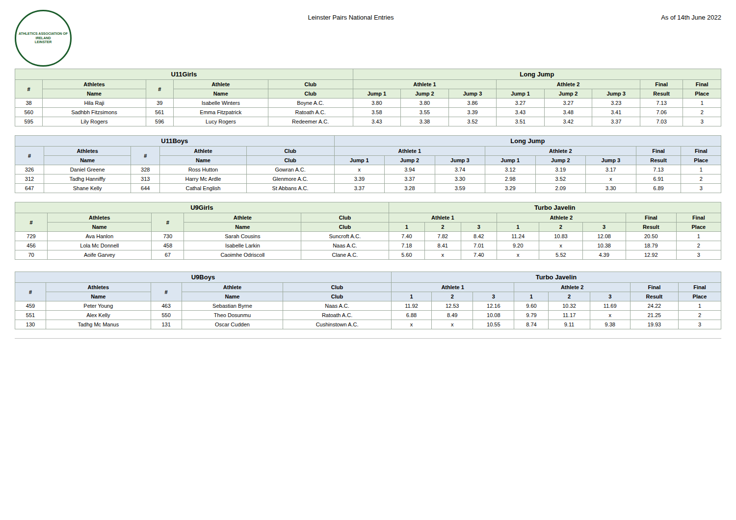ATHLETICS ASSOCIATION OF IRELAND
LEINSTER
Leinster Pairs National Entries
As of 14th June 2022
| U11Girls | Long Jump |
| # | Athletes | # | Athlete | Club | Athlete 1 | Athlete 2 | Final | Final |
| Name | Name | Club | Jump 1 | Jump 2 | Jump 3 | Jump 1 | Jump 2 | Jump 3 | Result | Place |
| 38 | Hila Raji | 39 | Isabelle Winters | Boyne A.C. | 3.80 | 3.80 | 3.86 | 3.27 | 3.27 | 3.23 | 7.13 | 1 |
| 560 | Sadhbh Fitzsimons | 561 | Emma Fitzpatrick | Ratoath A.C. | 3.58 | 3.55 | 3.39 | 3.43 | 3.48 | 3.41 | 7.06 | 2 |
| 595 | Lily Rogers | 596 | Lucy Rogers | Redeemer A.C. | 3.43 | 3.38 | 3.52 | 3.51 | 3.42 | 3.37 | 7.03 | 3 |
| U11Boys | Long Jump |
| # | Athletes | # | Athlete | Club | Athlete 1 | Athlete 2 | Final | Final |
| Name | Name | Club | Jump 1 | Jump 2 | Jump 3 | Jump 1 | Jump 2 | Jump 3 | Result | Place |
| 326 | Daniel Greene | 328 | Ross Hutton | Gowran A.C. | x | 3.94 | 3.74 | 3.12 | 3.19 | 3.17 | 7.13 | 1 |
| 312 | Tadhg Hanniffy | 313 | Harry Mc Ardle | Glenmore A.C. | 3.39 | 3.37 | 3.30 | 2.98 | 3.52 | x | 6.91 | 2 |
| 647 | Shane Kelly | 644 | Cathal English | St Abbans A.C. | 3.37 | 3.28 | 3.59 | 3.29 | 2.09 | 3.30 | 6.89 | 3 |
| U9Girls | Turbo Javelin |
| # | Athletes | # | Athlete | Club | Athlete 1 | Athlete 2 | Final | Final |
| Name | Name | Club | 1 | 2 | 3 | 1 | 2 | 3 | Result | Place |
| 729 | Ava Hanlon | 730 | Sarah Cousins | Suncroft A.C. | 7.40 | 7.82 | 8.42 | 11.24 | 10.83 | 12.08 | 20.50 | 1 |
| 456 | Lola Mc Donnell | 458 | Isabelle Larkin | Naas A.C. | 7.18 | 8.41 | 7.01 | 9.20 | x | 10.38 | 18.79 | 2 |
| 70 | Aoife Garvey | 67 | Caoimhe Odriscoll | Clane A.C. | 5.60 | x | 7.40 | x | 5.52 | 4.39 | 12.92 | 3 |
| U9Boys | Turbo Javelin |
| # | Athletes | # | Athlete | Club | Athlete 1 | Athlete 2 | Final | Final |
| Name | Name | Club | 1 | 2 | 3 | 1 | 2 | 3 | Result | Place |
| 459 | Peter Young | 463 | Sebastian Byrne | Naas A.C. | 11.92 | 12.53 | 12.16 | 9.60 | 10.32 | 11.69 | 24.22 | 1 |
| 551 | Alex Kelly | 550 | Theo Dosunmu | Ratoath A.C. | 6.88 | 8.49 | 10.08 | 9.79 | 11.17 | x | 21.25 | 2 |
| 130 | Tadhg Mc Manus | 131 | Oscar Cudden | Cushinstown A.C. | x | x | 10.55 | 8.74 | 9.11 | 9.38 | 19.93 | 3 |